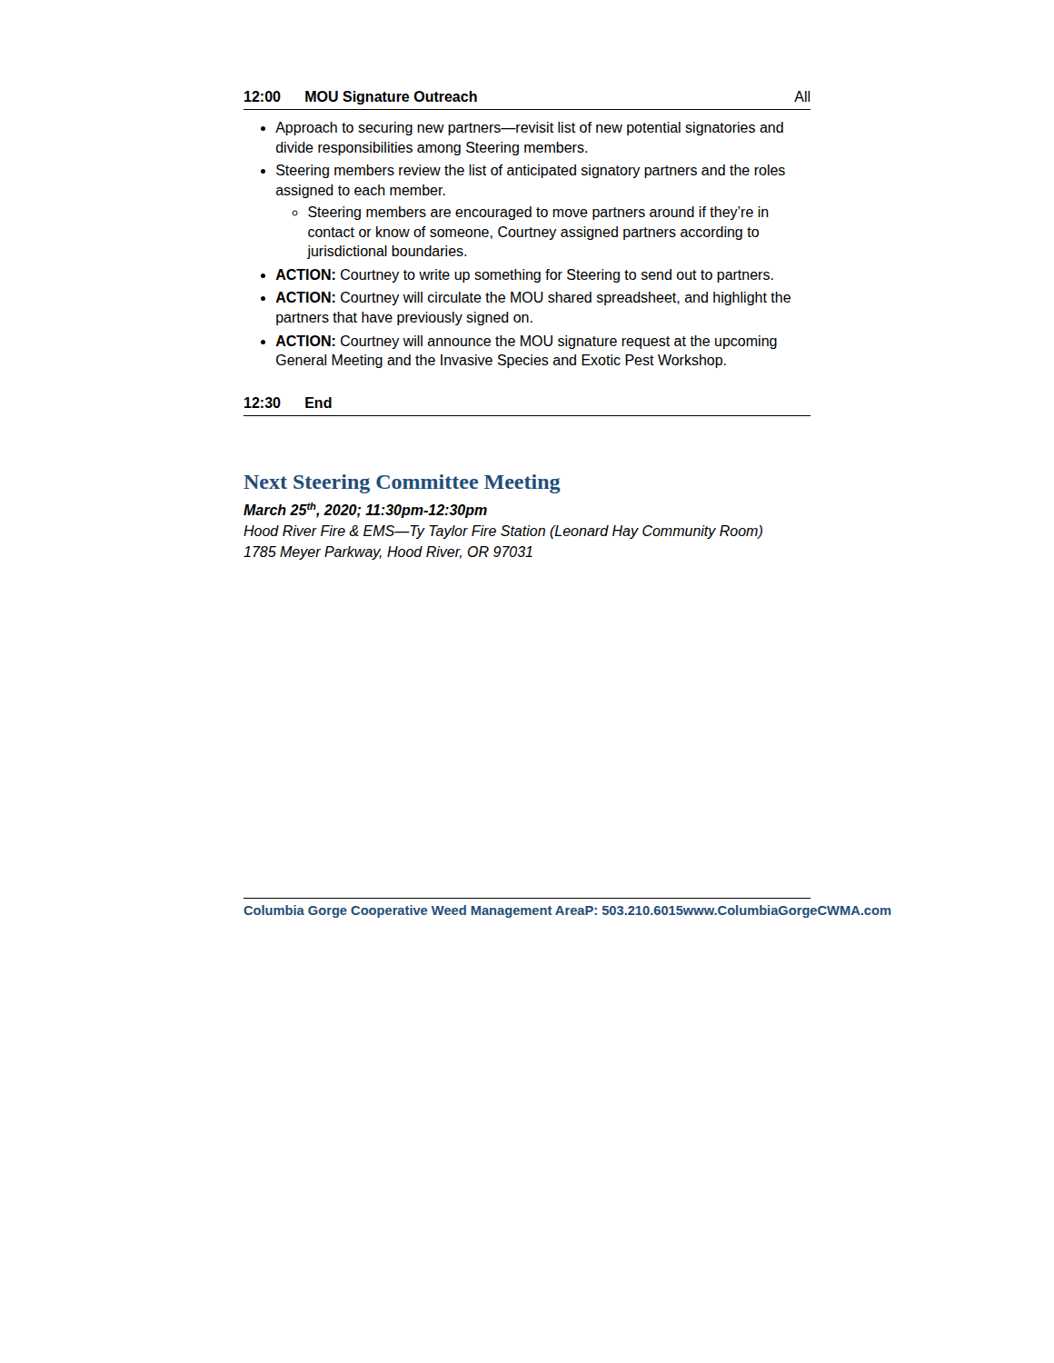12:00 MOU Signature Outreach All
Approach to securing new partners—revisit list of new potential signatories and divide responsibilities among Steering members.
Steering members review the list of anticipated signatory partners and the roles assigned to each member.
Steering members are encouraged to move partners around if they’re in contact or know of someone, Courtney assigned partners according to jurisdictional boundaries.
ACTION: Courtney to write up something for Steering to send out to partners.
ACTION: Courtney will circulate the MOU shared spreadsheet, and highlight the partners that have previously signed on.
ACTION: Courtney will announce the MOU signature request at the upcoming General Meeting and the Invasive Species and Exotic Pest Workshop.
12:30 End
Next Steering Committee Meeting
March 25th, 2020; 11:30pm-12:30pm
Hood River Fire & EMS—Ty Taylor Fire Station (Leonard Hay Community Room)
1785 Meyer Parkway, Hood River, OR 97031
Columbia Gorge Cooperative Weed Management Area P: 503.210.6015 www.ColumbiaGorgeCWMA.com